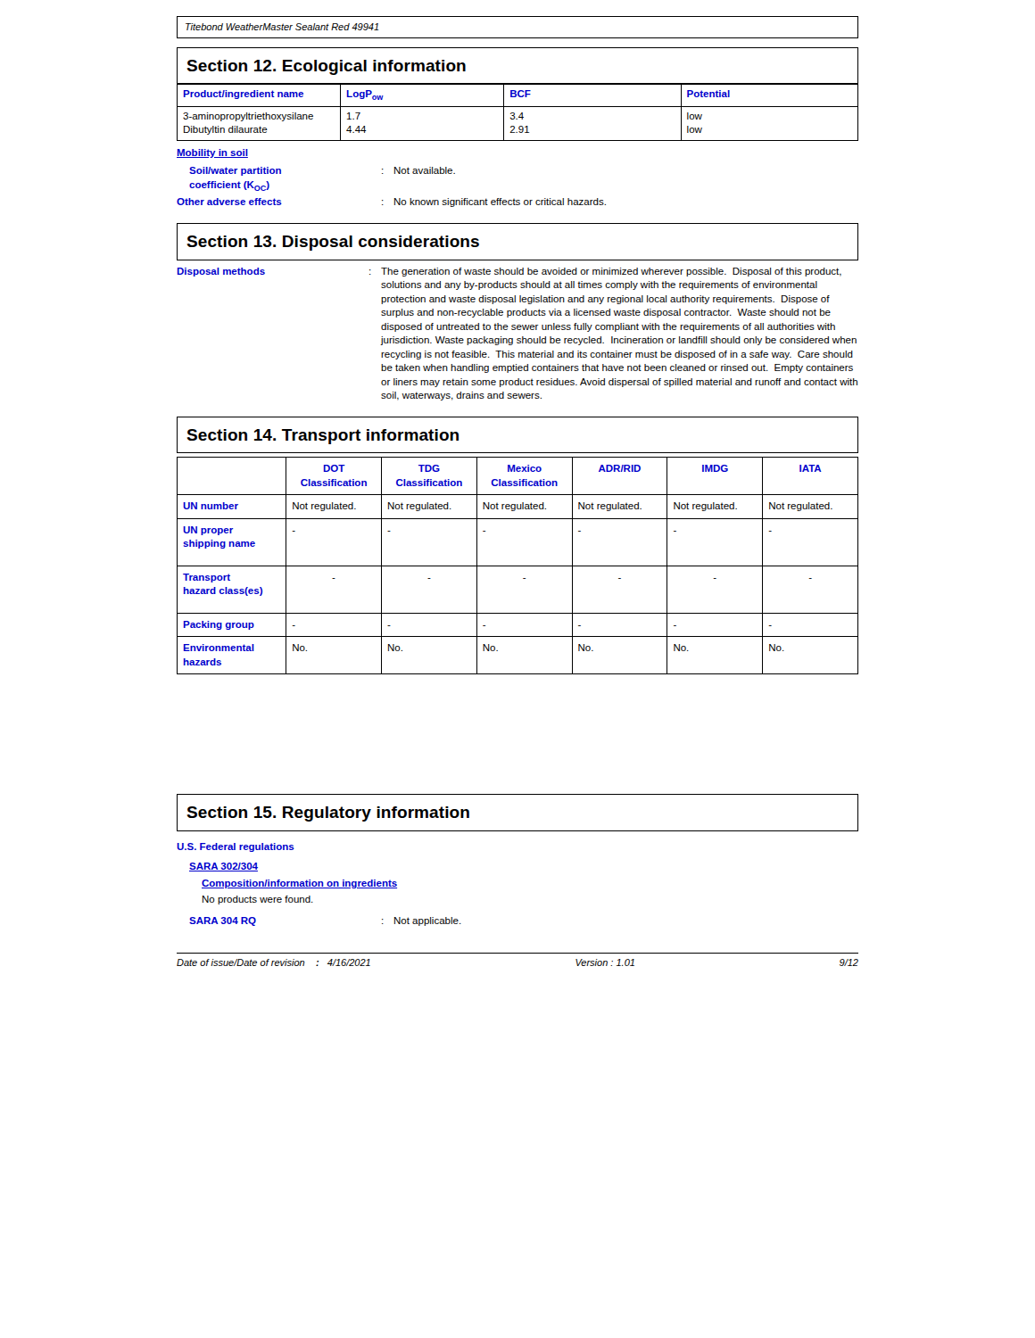Titebond WeatherMaster Sealant Red 49941
Section 12. Ecological information
| Product/ingredient name | LogP ow | BCF | Potential |
| --- | --- | --- | --- |
| 3-aminopropyltriethoxysilane Dibutyltin dilaurate | 1.7 4.44 | 3.4 2.91 | low low |
Mobility in soil
| Soil/water partition coefficient (K OC ) | : | Not available. |
| Other adverse effects | : | No known significant effects or critical hazards. |
Section 13. Disposal considerations
| Disposal methods | : | The generation of waste should be avoided or minimized wherever possible. Disposal of this product, solutions and any by-products should at all times comply with the requirements of environmental protection and waste disposal legislation and any regional local authority requirements. Dispose of surplus and non-recyclable products via a licensed waste disposal contractor. Waste should not be disposed of untreated to the sewer unless fully compliant with the requirements of all authorities with jurisdiction. Waste packaging should be recycled. Incineration or landfill should only be considered when recycling is not feasible. This material and its container must be disposed of in a safe way. Care should be taken when handling emptied containers that have not been cleaned or rinsed out. Empty containers or liners may retain some product residues. Avoid dispersal of spilled material and runoff and contact with soil, waterways, drains and sewers. |
Section 14. Transport information
| | DOT Classification | TDG Classification | Mexico Classification | ADR/RID | IMDG | IATA |
| --- | --- | --- | --- | --- | --- | --- |
| UN number | Not regulated. | Not regulated. | Not regulated. | Not regulated. | Not regulated. | Not regulated. |
| UN proper shipping name | - | - | - | - | - | - |
| Transport hazard class(es) | - | - | - | - | - | - |
| Packing group | - | - | - | - | - | - |
| Environmental hazards | No. | No. | No. | No. | No. | No. |
Section 15. Regulatory information
U.S. Federal regulations
SARA 302/304
Composition/information on ingredients
No products were found.
| SARA 304 RQ | : | Not applicable. |
Date of issue/Date of revision : 4/16/2021
Version : 1.01
9/12